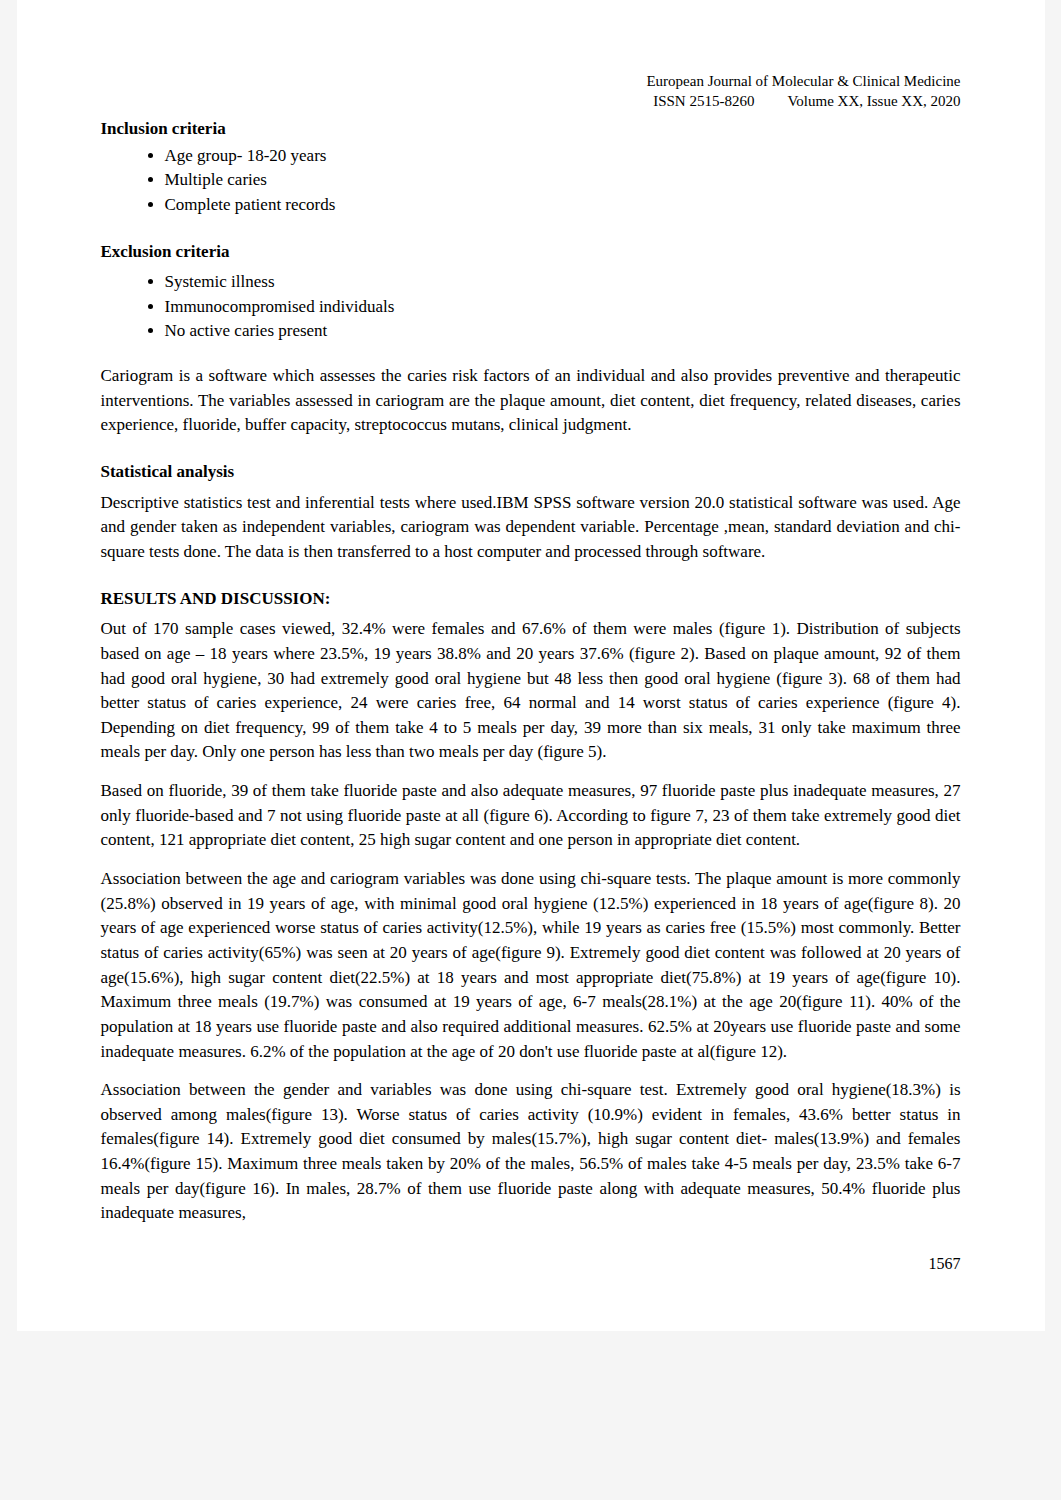European Journal of Molecular & Clinical Medicine
ISSN 2515-8260 Volume XX, Issue XX, 2020
Inclusion criteria
Age group- 18-20 years
Multiple caries
Complete patient records
Exclusion criteria
Systemic illness
Immunocompromised individuals
No active caries present
Cariogram is a software which assesses the caries risk factors of an individual and also provides preventive and therapeutic interventions. The variables assessed in cariogram are the plaque amount, diet content, diet frequency, related diseases, caries experience, fluoride, buffer capacity, streptococcus mutans, clinical judgment.
Statistical analysis
Descriptive statistics test and inferential tests where used.IBM SPSS software version 20.0 statistical software was used. Age and gender taken as independent variables, cariogram was dependent variable. Percentage ,mean, standard deviation and chi-square tests done. The data is then transferred to a host computer and processed through software.
RESULTS AND DISCUSSION:
Out of 170 sample cases viewed, 32.4% were females and 67.6% of them were males (figure 1). Distribution of subjects based on age – 18 years where 23.5%, 19 years 38.8% and 20 years 37.6% (figure 2). Based on plaque amount, 92 of them had good oral hygiene, 30 had extremely good oral hygiene but 48 less then good oral hygiene (figure 3). 68 of them had better status of caries experience, 24 were caries free, 64 normal and 14 worst status of caries experience (figure 4). Depending on diet frequency, 99 of them take 4 to 5 meals per day, 39 more than six meals, 31 only take maximum three meals per day. Only one person has less than two meals per day (figure 5).
Based on fluoride, 39 of them take fluoride paste and also adequate measures, 97 fluoride paste plus inadequate measures, 27 only fluoride-based and 7 not using fluoride paste at all (figure 6). According to figure 7, 23 of them take extremely good diet content, 121 appropriate diet content, 25 high sugar content and one person in appropriate diet content.
Association between the age and cariogram variables was done using chi-square tests. The plaque amount is more commonly (25.8%) observed in 19 years of age, with minimal good oral hygiene (12.5%) experienced in 18 years of age(figure 8). 20 years of age experienced worse status of caries activity(12.5%), while 19 years as caries free (15.5%) most commonly. Better status of caries activity(65%) was seen at 20 years of age(figure 9). Extremely good diet content was followed at 20 years of age(15.6%), high sugar content diet(22.5%) at 18 years and most appropriate diet(75.8%) at 19 years of age(figure 10). Maximum three meals (19.7%) was consumed at 19 years of age, 6-7 meals(28.1%) at the age 20(figure 11). 40% of the population at 18 years use fluoride paste and also required additional measures. 62.5% at 20years use fluoride paste and some inadequate measures. 6.2% of the population at the age of 20 don't use fluoride paste at al(figure 12).
Association between the gender and variables was done using chi-square test. Extremely good oral hygiene(18.3%) is observed among males(figure 13). Worse status of caries activity (10.9%) evident in females, 43.6% better status in females(figure 14). Extremely good diet consumed by males(15.7%), high sugar content diet- males(13.9%) and females 16.4%(figure 15). Maximum three meals taken by 20% of the males, 56.5% of males take 4-5 meals per day, 23.5% take 6-7 meals per day(figure 16). In males, 28.7% of them use fluoride paste along with adequate measures, 50.4% fluoride plus inadequate measures,
1567